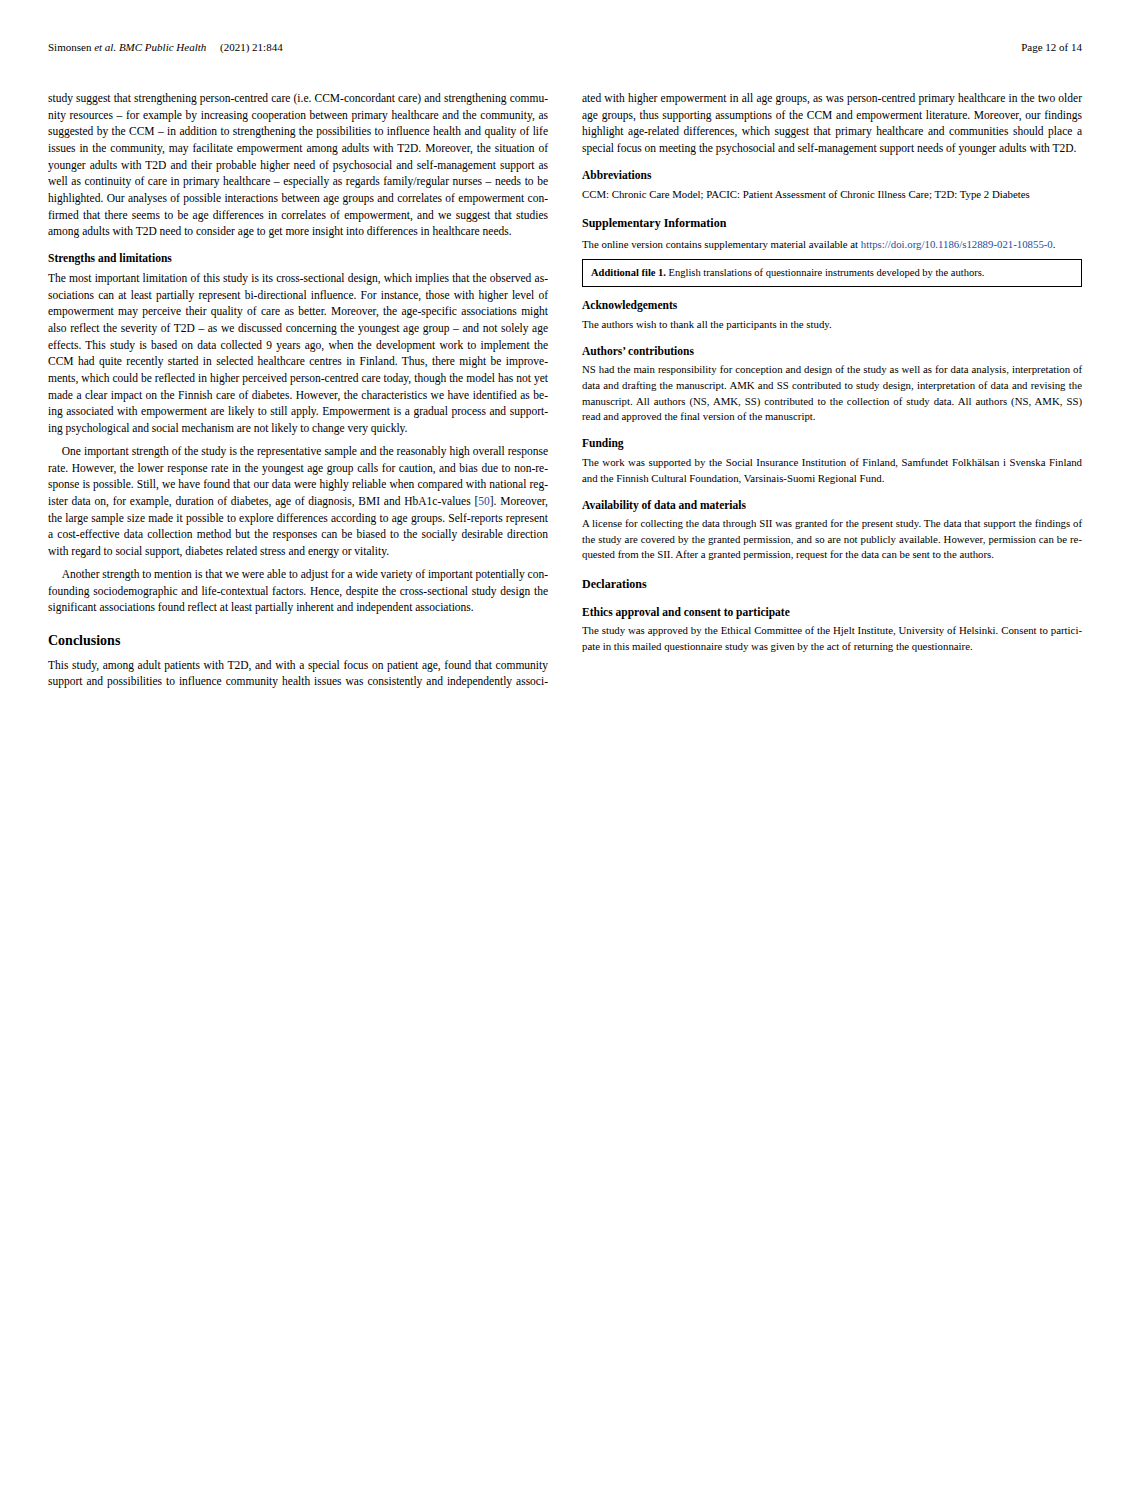Simonsen et al. BMC Public Health (2021) 21:844
Page 12 of 14
study suggest that strengthening person-centred care (i.e. CCM-concordant care) and strengthening community resources – for example by increasing cooperation between primary healthcare and the community, as suggested by the CCM – in addition to strengthening the possibilities to influence health and quality of life issues in the community, may facilitate empowerment among adults with T2D. Moreover, the situation of younger adults with T2D and their probable higher need of psychosocial and self-management support as well as continuity of care in primary healthcare – especially as regards family/regular nurses – needs to be highlighted. Our analyses of possible interactions between age groups and correlates of empowerment confirmed that there seems to be age differences in correlates of empowerment, and we suggest that studies among adults with T2D need to consider age to get more insight into differences in healthcare needs.
Strengths and limitations
The most important limitation of this study is its cross-sectional design, which implies that the observed associations can at least partially represent bi-directional influence. For instance, those with higher level of empowerment may perceive their quality of care as better. Moreover, the age-specific associations might also reflect the severity of T2D – as we discussed concerning the youngest age group – and not solely age effects. This study is based on data collected 9 years ago, when the development work to implement the CCM had quite recently started in selected healthcare centres in Finland. Thus, there might be improvements, which could be reflected in higher perceived person-centred care today, though the model has not yet made a clear impact on the Finnish care of diabetes. However, the characteristics we have identified as being associated with empowerment are likely to still apply. Empowerment is a gradual process and supporting psychological and social mechanism are not likely to change very quickly.
One important strength of the study is the representative sample and the reasonably high overall response rate. However, the lower response rate in the youngest age group calls for caution, and bias due to non-response is possible. Still, we have found that our data were highly reliable when compared with national register data on, for example, duration of diabetes, age of diagnosis, BMI and HbA1c-values [50]. Moreover, the large sample size made it possible to explore differences according to age groups. Self-reports represent a cost-effective data collection method but the responses can be biased to the socially desirable direction with regard to social support, diabetes related stress and energy or vitality.
Another strength to mention is that we were able to adjust for a wide variety of important potentially confounding sociodemographic and life-contextual factors. Hence, despite the cross-sectional study design the significant associations found reflect at least partially inherent and independent associations.
Conclusions
This study, among adult patients with T2D, and with a special focus on patient age, found that community support and possibilities to influence community health issues was consistently and independently associated with higher empowerment in all age groups, as was person-centred primary healthcare in the two older age groups, thus supporting assumptions of the CCM and empowerment literature. Moreover, our findings highlight age-related differences, which suggest that primary healthcare and communities should place a special focus on meeting the psychosocial and self-management support needs of younger adults with T2D.
Abbreviations
CCM: Chronic Care Model; PACIC: Patient Assessment of Chronic Illness Care; T2D: Type 2 Diabetes
Supplementary Information
The online version contains supplementary material available at https://doi.org/10.1186/s12889-021-10855-0.
Additional file 1. English translations of questionnaire instruments developed by the authors.
Acknowledgements
The authors wish to thank all the participants in the study.
Authors’ contributions
NS had the main responsibility for conception and design of the study as well as for data analysis, interpretation of data and drafting the manuscript. AMK and SS contributed to study design, interpretation of data and revising the manuscript. All authors (NS, AMK, SS) contributed to the collection of study data. All authors (NS, AMK, SS) read and approved the final version of the manuscript.
Funding
The work was supported by the Social Insurance Institution of Finland, Samfundet Folkhälsan i Svenska Finland and the Finnish Cultural Foundation, Varsinais-Suomi Regional Fund.
Availability of data and materials
A license for collecting the data through SII was granted for the present study. The data that support the findings of the study are covered by the granted permission, and so are not publicly available. However, permission can be requested from the SII. After a granted permission, request for the data can be sent to the authors.
Declarations
Ethics approval and consent to participate
The study was approved by the Ethical Committee of the Hjelt Institute, University of Helsinki. Consent to participate in this mailed questionnaire study was given by the act of returning the questionnaire.